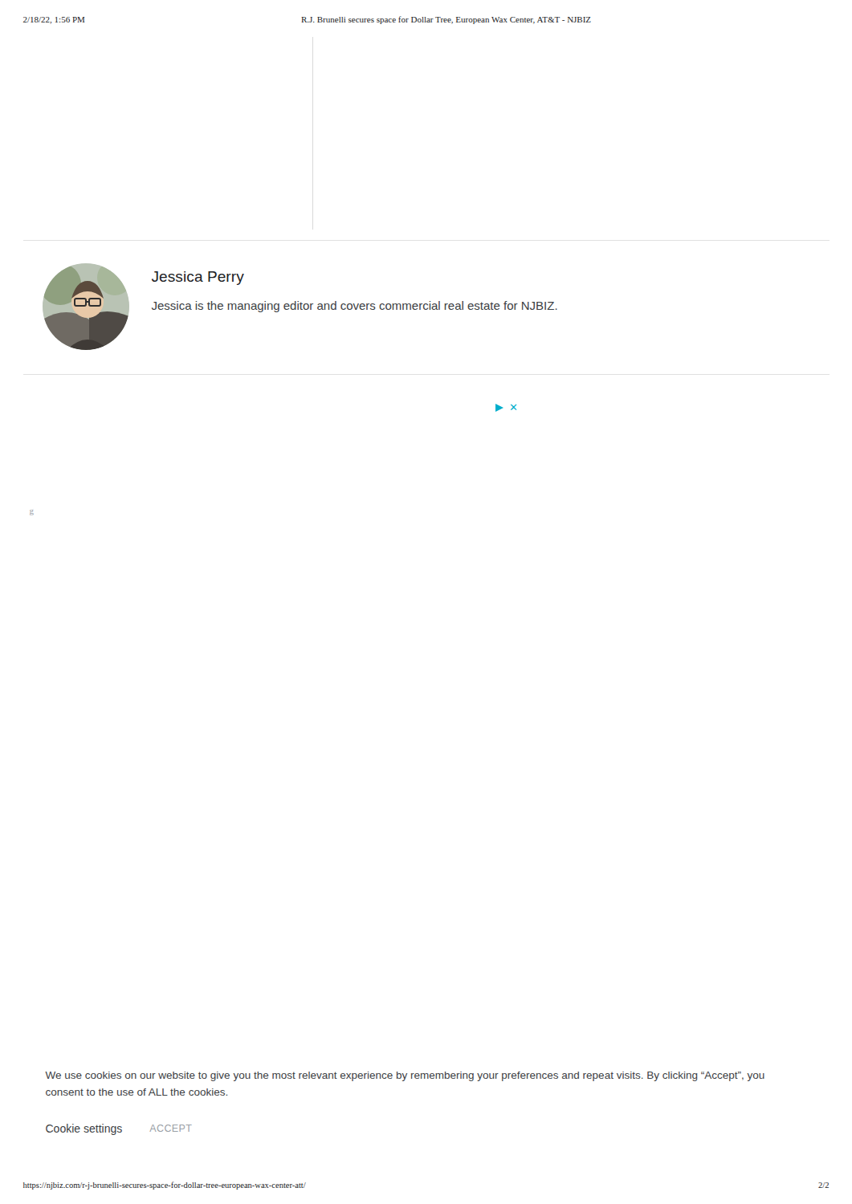2/18/22, 1:56 PM
R.J. Brunelli secures space for Dollar Tree, European Wax Center, AT&T - NJBIZ
Jessica Perry
Jessica is the managing editor and covers commercial real estate for NJBIZ.
✕
g
We use cookies on our website to give you the most relevant experience by remembering your preferences and repeat visits. By clicking “Accept”, you consent to the use of ALL the cookies.
Cookie settings ACCEPT
https://njbiz.com/r-j-brunelli-secures-space-for-dollar-tree-european-wax-center-att/ 2/2